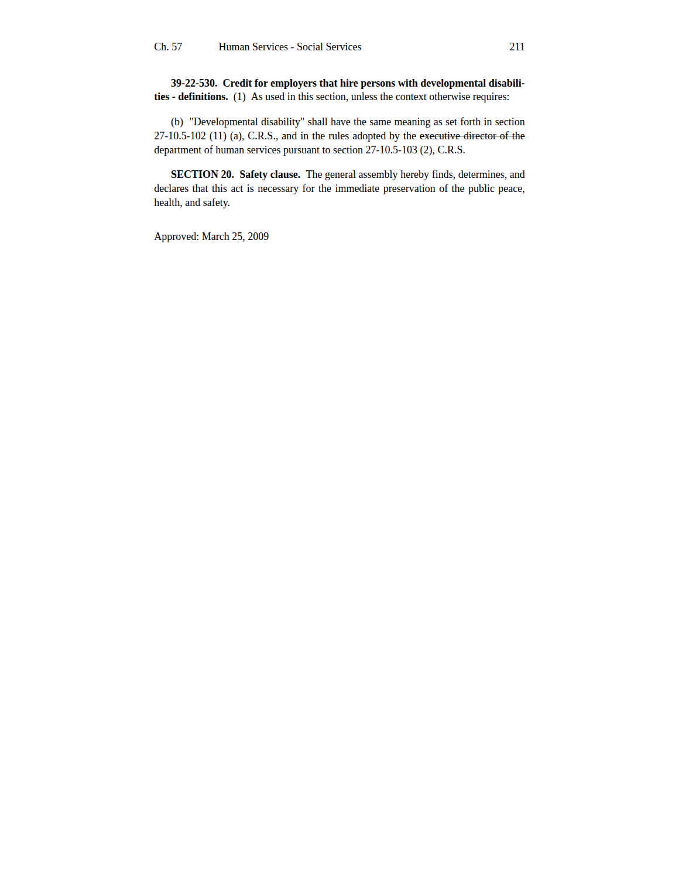Ch. 57
Human Services - Social Services
211
39-22-530. Credit for employers that hire persons with developmental disabilities - definitions. (1) As used in this section, unless the context otherwise requires:
(b) "Developmental disability" shall have the same meaning as set forth in section 27-10.5-102 (11) (a), C.R.S., and in the rules adopted by the executive director of the department of human services pursuant to section 27-10.5-103 (2), C.R.S.
SECTION 20. Safety clause. The general assembly hereby finds, determines, and declares that this act is necessary for the immediate preservation of the public peace, health, and safety.
Approved: March 25, 2009